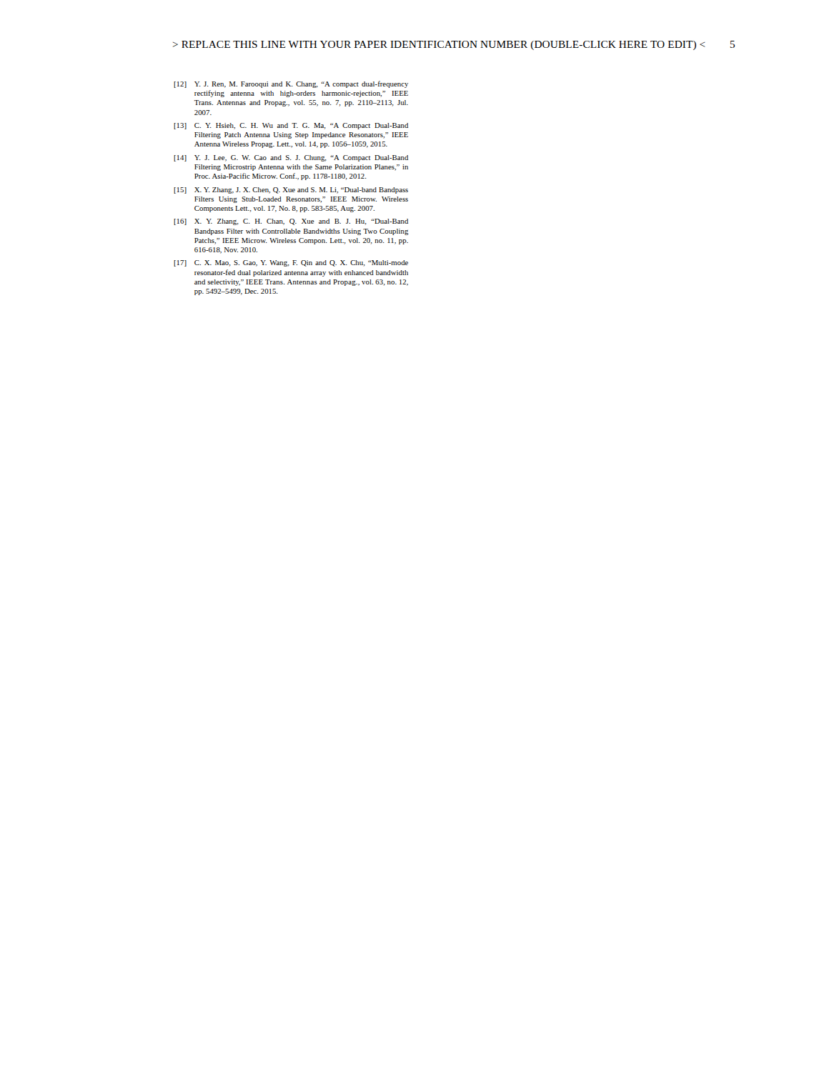> REPLACE THIS LINE WITH YOUR PAPER IDENTIFICATION NUMBER (DOUBLE-CLICK HERE TO EDIT) <
5
[12]
Y. J. Ren, M. Farooqui and K. Chang, “A compact dual-frequency rectifying antenna with high-orders harmonic-rejection,” IEEE Trans. Antennas and Propag., vol. 55, no. 7, pp. 2110–2113, Jul. 2007.
[13]
C. Y. Hsieh, C. H. Wu and T. G. Ma, “A Compact Dual-Band Filtering Patch Antenna Using Step Impedance Resonators,” IEEE Antenna Wireless Propag. Lett., vol. 14, pp. 1056–1059, 2015.
[14]
Y. J. Lee, G. W. Cao and S. J. Chung, “A Compact Dual-Band Filtering Microstrip Antenna with the Same Polarization Planes,” in Proc. Asia-Pacific Microw. Conf., pp. 1178-1180, 2012.
[15]
X. Y. Zhang, J. X. Chen, Q. Xue and S. M. Li, “Dual-band Bandpass Filters Using Stub-Loaded Resonators,” IEEE Microw. Wireless Components Lett., vol. 17, No. 8, pp. 583-585, Aug. 2007.
[16]
X. Y. Zhang, C. H. Chan, Q. Xue and B. J. Hu, “Dual-Band Bandpass Filter with Controllable Bandwidths Using Two Coupling Patchs,” IEEE Microw. Wireless Compon. Lett., vol. 20, no. 11, pp. 616-618, Nov. 2010.
[17]
C. X. Mao, S. Gao, Y. Wang, F. Qin and Q. X. Chu, “Multi-mode resonator-fed dual polarized antenna array with enhanced bandwidth and selectivity,” IEEE Trans. Antennas and Propag., vol. 63, no. 12, pp. 5492–5499, Dec. 2015.